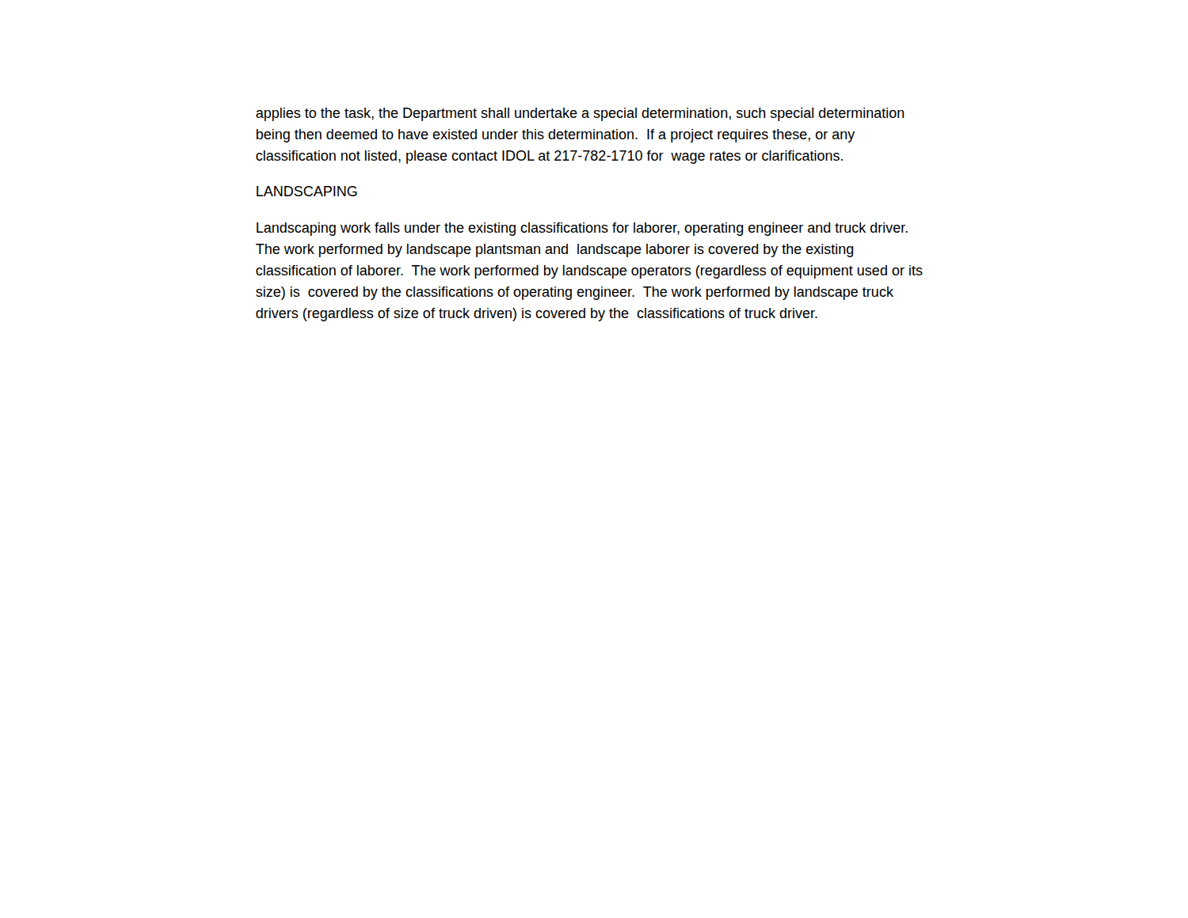applies to the task, the Department shall undertake a special determination, such special determination being then deemed to have existed under this determination. If a project requires these, or any classification not listed, please contact IDOL at 217-782-1710 for wage rates or clarifications.
LANDSCAPING
Landscaping work falls under the existing classifications for laborer, operating engineer and truck driver. The work performed by landscape plantsman and landscape laborer is covered by the existing classification of laborer. The work performed by landscape operators (regardless of equipment used or its size) is covered by the classifications of operating engineer. The work performed by landscape truck drivers (regardless of size of truck driven) is covered by the classifications of truck driver.